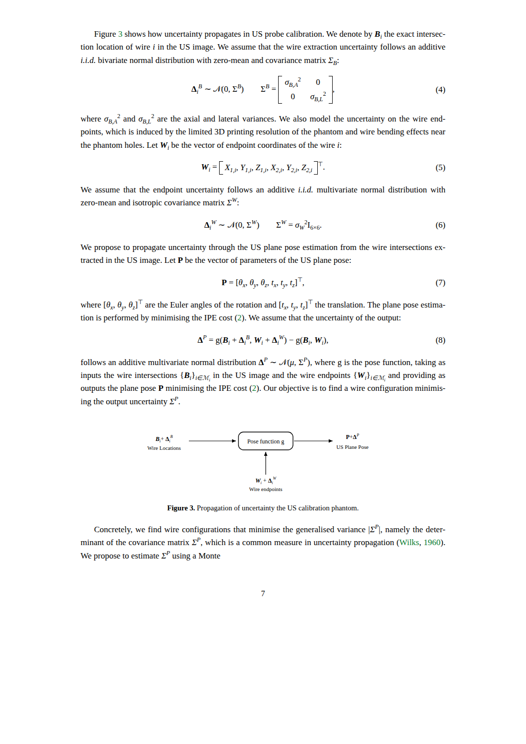Figure 3 shows how uncertainty propagates in US probe calibration. We denote by Bi the exact intersection location of wire i in the US image. We assume that the wire extraction uncertainty follows an additive i.i.d. bivariate normal distribution with zero-mean and covariance matrix ΣB:
ΔiB ∼ 𝒩(0, ΣB) ΣB = σB,A20 0 σB,L2 ,
(4)
where σB,A2 and σB,L2 are the axial and lateral variances. We also model the uncertainty on the wire endpoints, which is induced by the limited 3D printing resolution of the phantom and wire bending effects near the phantom holes. Let Wi be the vector of endpoint coordinates of the wire i:
Wi = X1,i, Y1,i, Z1,i, X2,i, Y2,i, Z2,i ⊤.
(5)
We assume that the endpoint uncertainty follows an additive i.i.d. multivariate normal distribution with zero-mean and isotropic covariance matrix ΣW:
ΔiW ∼ 𝒩(0, ΣW) ΣW = σW2I6×6.
(6)
We propose to propagate uncertainty through the US plane pose estimation from the wire intersections extracted in the US image. Let P be the vector of parameters of the US plane pose:
P = [θx, θy, θz, tx, ty, tz]⊤,
(7)
where [θx, θy, θz]⊤ are the Euler angles of the rotation and [tx, ty, tz]⊤ the translation. The plane pose estimation is performed by minimising the IPE cost (2). We assume that the uncertainty of the output:
ΔP = g(Bi + ΔiB, Wi + ΔiW) − g(Bi, Wi),
(8)
follows an additive multivariate normal distribution ΔP ∼ 𝒩(μ, ΣP), where g is the pose function, taking as inputs the wire intersections {Bi}i∈ℳi in the US image and the wire endpoints {Wi}i∈ℳi and providing as outputs the plane pose P minimising the IPE cost (2). Our objective is to find a wire configuration minimising the output uncertainty ΣP.
Bi+ ΔiB Wire Locations Pose function g P+ΔP US Plane Pose Wi + ΔiW Wire endpoints
Figure 3. Propagation of uncertainty the US calibration phantom.
Concretely, we find wire configurations that minimise the generalised variance |ΣP|, namely the determinant of the covariance matrix ΣP, which is a common measure in uncertainty propagation (Wilks, 1960). We propose to estimate ΣP using a Monte
7